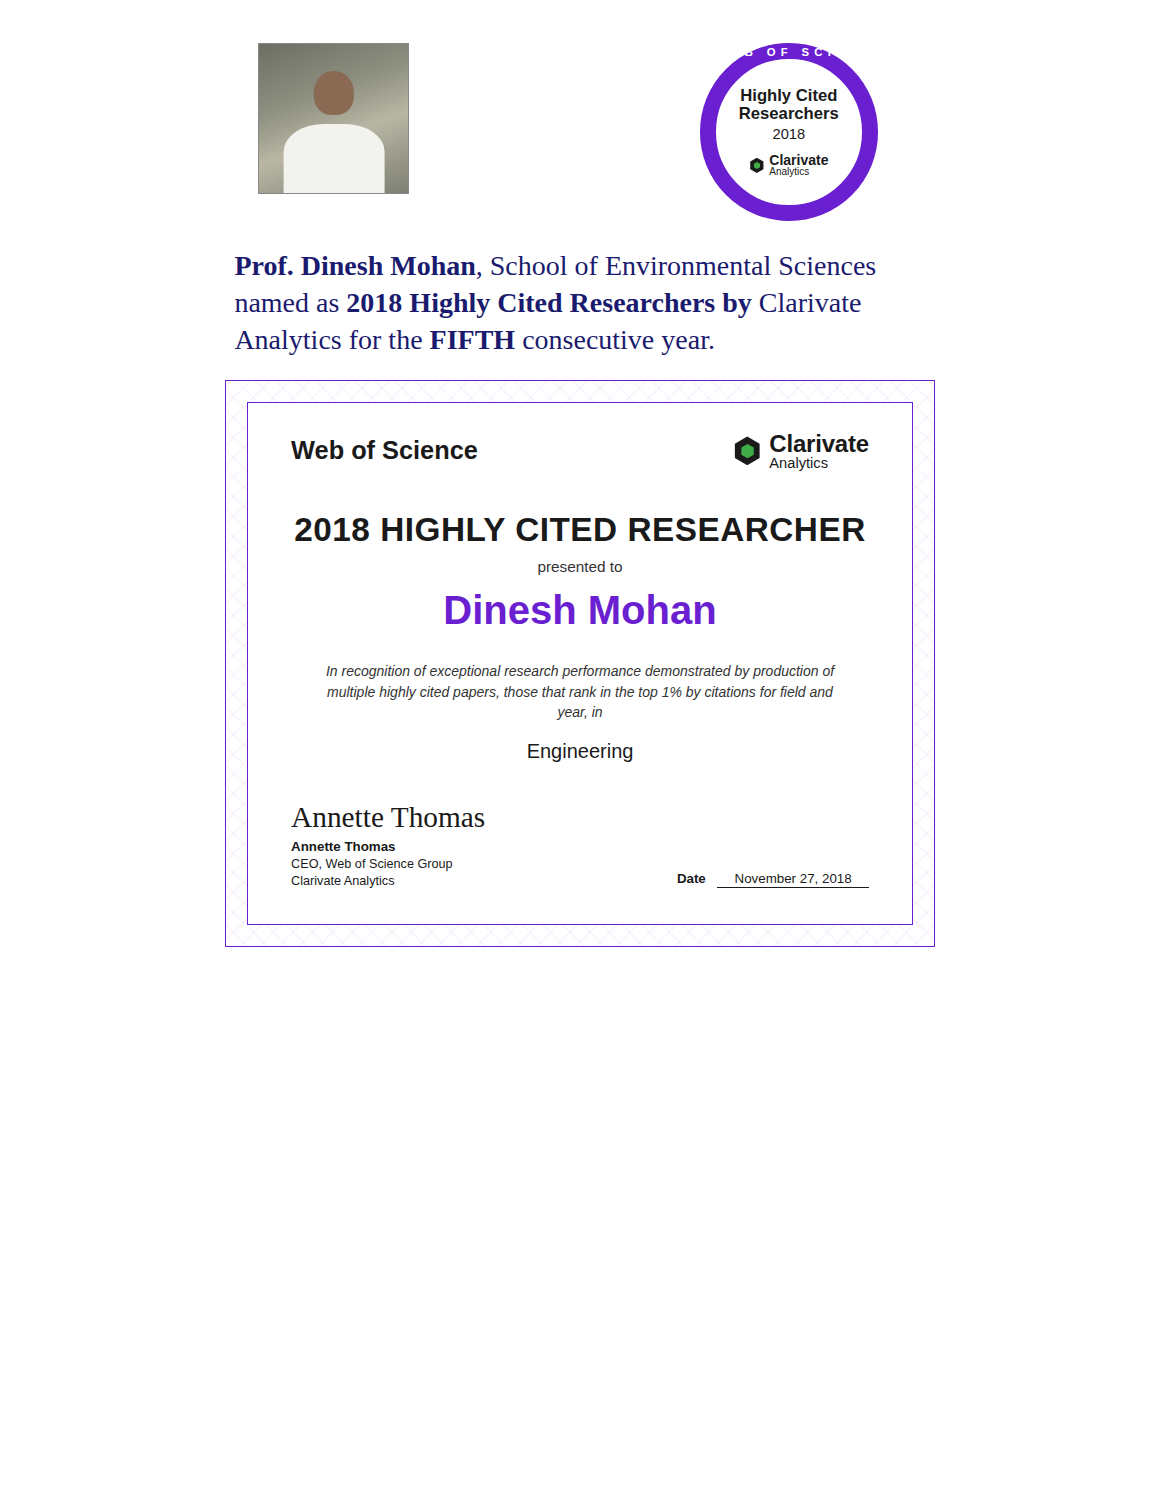WEB OF SCIENCE
Highly Cited
Researchers
2018
Clarivate Analytics
Prof. Dinesh Mohan, School of Environmental Sciences named as 2018 Highly Cited Researchers by Clarivate Analytics for the FIFTH consecutive year.
Web of Science
Clarivate Analytics
2018 HIGHLY CITED RESEARCHER
presented to
Dinesh Mohan
In recognition of exceptional research performance demonstrated by production of multiple highly cited papers, those that rank in the top 1% by citations for field and year, in
Engineering
Annette Thomas
Annette Thomas
CEO, Web of Science Group
Clarivate Analytics
Date November 27, 2018